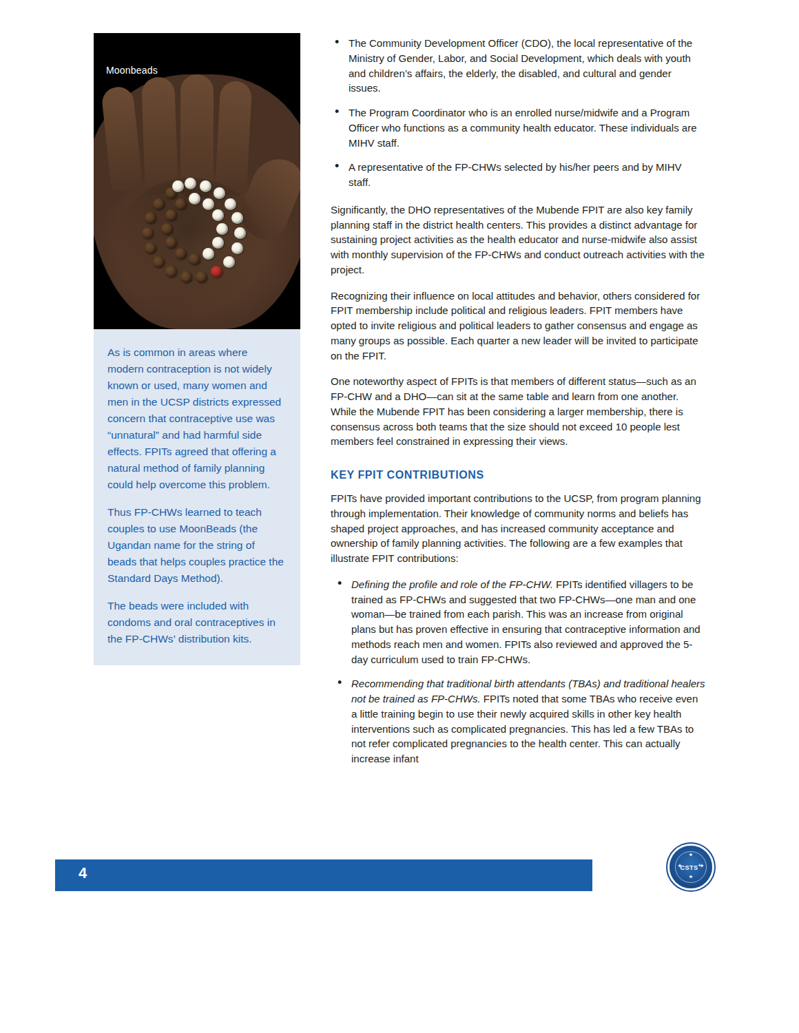Moonbeads
As is common in areas where modern contraception is not widely known or used, many women and men in the UCSP districts expressed concern that contraceptive use was “unnatural” and had harmful side effects. FPITs agreed that offering a natural method of family planning could help overcome this problem.
Thus FP-CHWs learned to teach couples to use MoonBeads (the Ugandan name for the string of beads that helps couples practice the Standard Days Method).
The beads were included with condoms and oral contraceptives in the FP-CHWs’ distribution kits.
The Community Development Officer (CDO), the local representative of the Ministry of Gender, Labor, and Social Development, which deals with youth and children’s affairs, the elderly, the disabled, and cultural and gender issues.
The Program Coordinator who is an enrolled nurse/midwife and a Program Officer who functions as a community health educator. These individuals are MIHV staff.
A representative of the FP-CHWs selected by his/her peers and by MIHV staff.
Significantly, the DHO representatives of the Mubende FPIT are also key family planning staff in the district health centers. This provides a distinct advantage for sustaining project activities as the health educator and nurse-midwife also assist with monthly supervision of the FP-CHWs and conduct outreach activities with the project.
Recognizing their influence on local attitudes and behavior, others considered for FPIT membership include political and religious leaders. FPIT members have opted to invite religious and political leaders to gather consensus and engage as many groups as possible. Each quarter a new leader will be invited to participate on the FPIT.
One noteworthy aspect of FPITs is that members of different status—such as an FP-CHW and a DHO—can sit at the same table and learn from one another. While the Mubende FPIT has been considering a larger membership, there is consensus across both teams that the size should not exceed 10 people lest members feel constrained in expressing their views.
Key FPIT Contributions
FPITs have provided important contributions to the UCSP, from program planning through implementation. Their knowledge of community norms and beliefs has shaped project approaches, and has increased community acceptance and ownership of family planning activities. The following are a few examples that illustrate FPIT contributions:
Defining the profile and role of the FP-CHW. FPITs identified villagers to be trained as FP-CHWs and suggested that two FP-CHWs—one man and one woman—be trained from each parish. This was an increase from original plans but has proven effective in ensuring that contraceptive information and methods reach men and women. FPITs also reviewed and approved the 5-day curriculum used to train FP-CHWs.
Recommending that traditional birth attendants (TBAs) and traditional healers not be trained as FP-CHWs. FPITs noted that some TBAs who receive even a little training begin to use their newly acquired skills in other key health interventions such as complicated pregnancies. This has led a few TBAs to not refer complicated pregnancies to the health center. This can actually increase infant
4
CSTS+